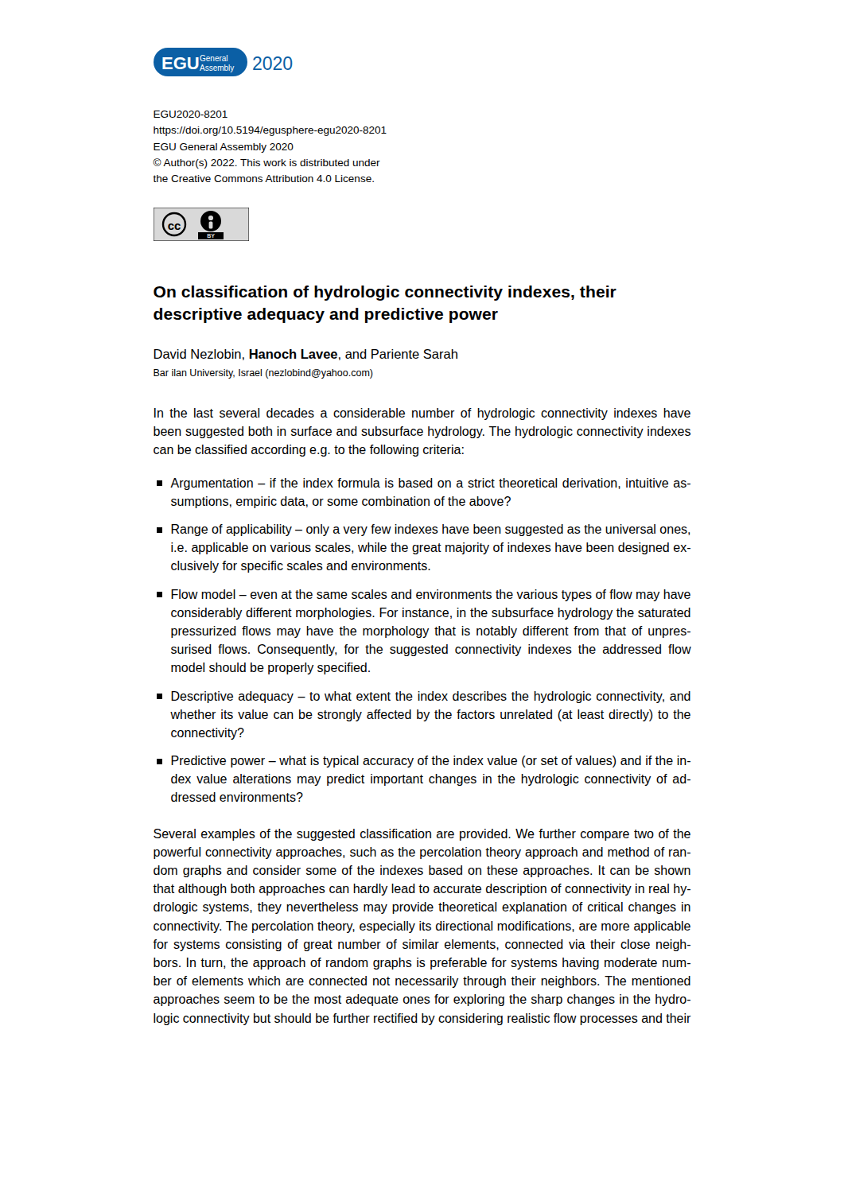EGU General Assembly 2020
EGU2020-8201
https://doi.org/10.5194/egusphere-egu2020-8201
EGU General Assembly 2020
© Author(s) 2022. This work is distributed under
the Creative Commons Attribution 4.0 License.
cc BY
On classification of hydrologic connectivity indexes, their descriptive adequacy and predictive power
David Nezlobin, Hanoch Lavee, and Pariente Sarah
Bar ilan University, Israel (nezlobind@yahoo.com)
In the last several decades a considerable number of hydrologic connectivity indexes have been suggested both in surface and subsurface hydrology. The hydrologic connectivity indexes can be classified according e.g. to the following criteria:
Argumentation – if the index formula is based on a strict theoretical derivation, intuitive assumptions, empiric data, or some combination of the above?
Range of applicability – only a very few indexes have been suggested as the universal ones, i.e. applicable on various scales, while the great majority of indexes have been designed exclusively for specific scales and environments.
Flow model – even at the same scales and environments the various types of flow may have considerably different morphologies. For instance, in the subsurface hydrology the saturated pressurized flows may have the morphology that is notably different from that of unpressurised flows. Consequently, for the suggested connectivity indexes the addressed flow model should be properly specified.
Descriptive adequacy – to what extent the index describes the hydrologic connectivity, and whether its value can be strongly affected by the factors unrelated (at least directly) to the connectivity?
Predictive power – what is typical accuracy of the index value (or set of values) and if the index value alterations may predict important changes in the hydrologic connectivity of addressed environments?
Several examples of the suggested classification are provided. We further compare two of the powerful connectivity approaches, such as the percolation theory approach and method of random graphs and consider some of the indexes based on these approaches. It can be shown that although both approaches can hardly lead to accurate description of connectivity in real hydrologic systems, they nevertheless may provide theoretical explanation of critical changes in connectivity. The percolation theory, especially its directional modifications, are more applicable for systems consisting of great number of similar elements, connected via their close neighbors. In turn, the approach of random graphs is preferable for systems having moderate number of elements which are connected not necessarily through their neighbors. The mentioned approaches seem to be the most adequate ones for exploring the sharp changes in the hydrologic connectivity but should be further rectified by considering realistic flow processes and their